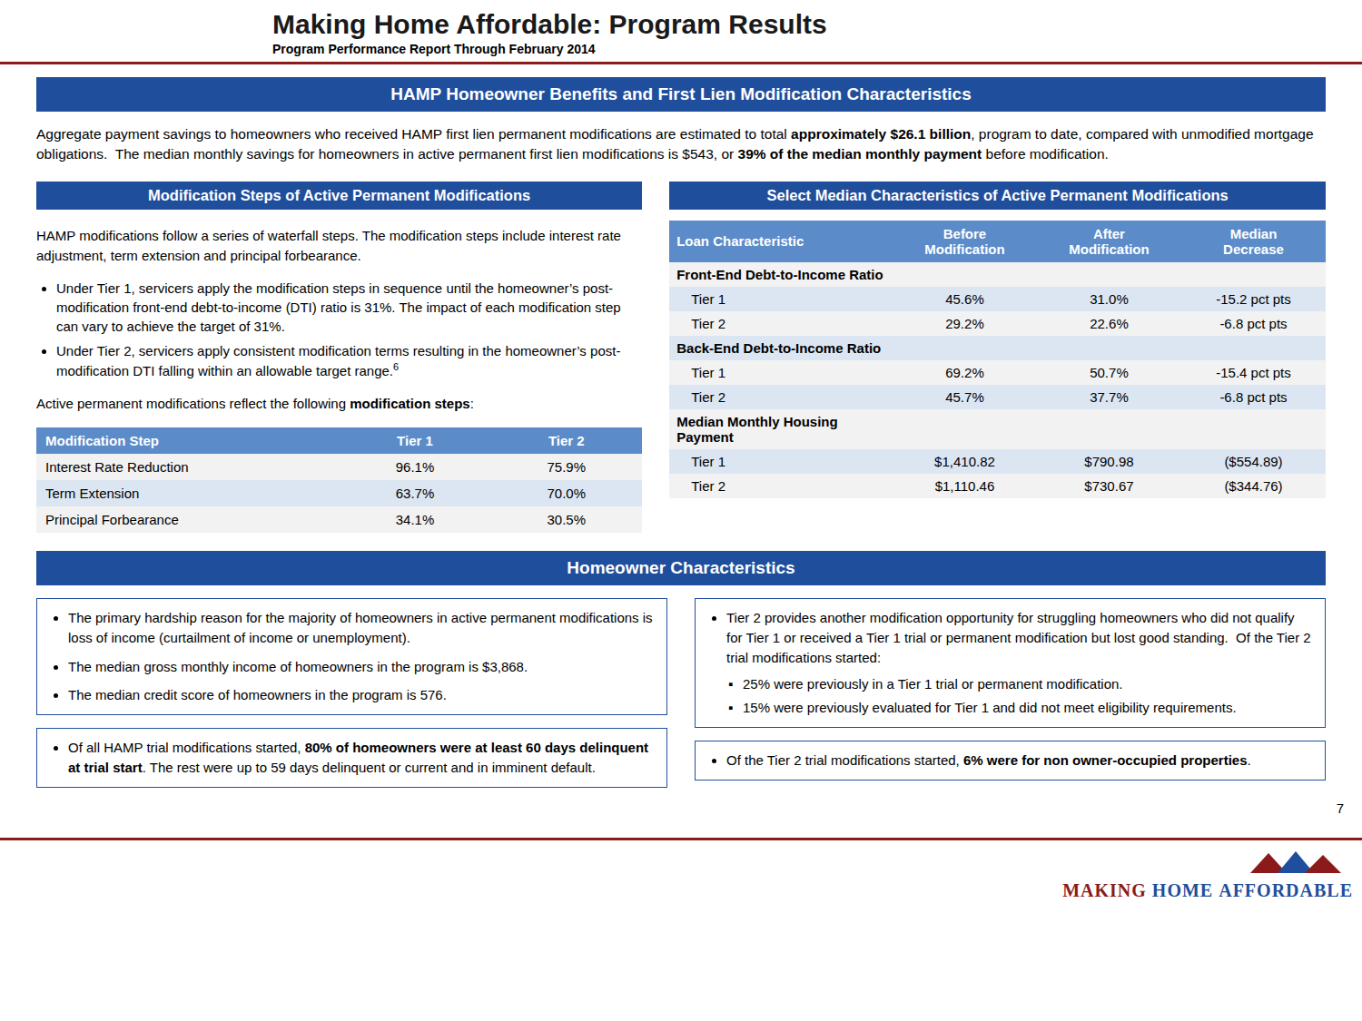Making Home Affordable: Program Results
Program Performance Report Through February 2014
HAMP Homeowner Benefits and First Lien Modification Characteristics
Aggregate payment savings to homeowners who received HAMP first lien permanent modifications are estimated to total approximately $26.1 billion, program to date, compared with unmodified mortgage obligations. The median monthly savings for homeowners in active permanent first lien modifications is $543, or 39% of the median monthly payment before modification.
Modification Steps of Active Permanent Modifications
HAMP modifications follow a series of waterfall steps. The modification steps include interest rate adjustment, term extension and principal forbearance.
Under Tier 1, servicers apply the modification steps in sequence until the homeowner’s post-modification front-end debt-to-income (DTI) ratio is 31%. The impact of each modification step can vary to achieve the target of 31%.
Under Tier 2, servicers apply consistent modification terms resulting in the homeowner’s post-modification DTI falling within an allowable target range.6
Active permanent modifications reflect the following modification steps:
| Modification Step | Tier 1 | Tier 2 |
| --- | --- | --- |
| Interest Rate Reduction | 96.1% | 75.9% |
| Term Extension | 63.7% | 70.0% |
| Principal Forbearance | 34.1% | 30.5% |
Select Median Characteristics of Active Permanent Modifications
| Loan Characteristic | Before Modification | After Modification | Median Decrease |
| --- | --- | --- | --- |
| Front-End Debt-to-Income Ratio | | | |
| Tier 1 | 45.6% | 31.0% | -15.2 pct pts |
| Tier 2 | 29.2% | 22.6% | -6.8 pct pts |
| Back-End Debt-to-Income Ratio | | | |
| Tier 1 | 69.2% | 50.7% | -15.4 pct pts |
| Tier 2 | 45.7% | 37.7% | -6.8 pct pts |
| Median Monthly Housing Payment | | | |
| Tier 1 | $1,410.82 | $790.98 | ($554.89) |
| Tier 2 | $1,110.46 | $730.67 | ($344.76) |
Homeowner Characteristics
The primary hardship reason for the majority of homeowners in active permanent modifications is loss of income (curtailment of income or unemployment).
The median gross monthly income of homeowners in the program is $3,868.
The median credit score of homeowners in the program is 576.
Of all HAMP trial modifications started, 80% of homeowners were at least 60 days delinquent at trial start. The rest were up to 59 days delinquent or current and in imminent default.
Tier 2 provides another modification opportunity for struggling homeowners who did not qualify for Tier 1 or received a Tier 1 trial or permanent modification but lost good standing. Of the Tier 2 trial modifications started:
25% were previously in a Tier 1 trial or permanent modification.
15% were previously evaluated for Tier 1 and did not meet eligibility requirements.
Of the Tier 2 trial modifications started, 6% were for non owner-occupied properties.
7
MAKING HOME AFFORDABLE